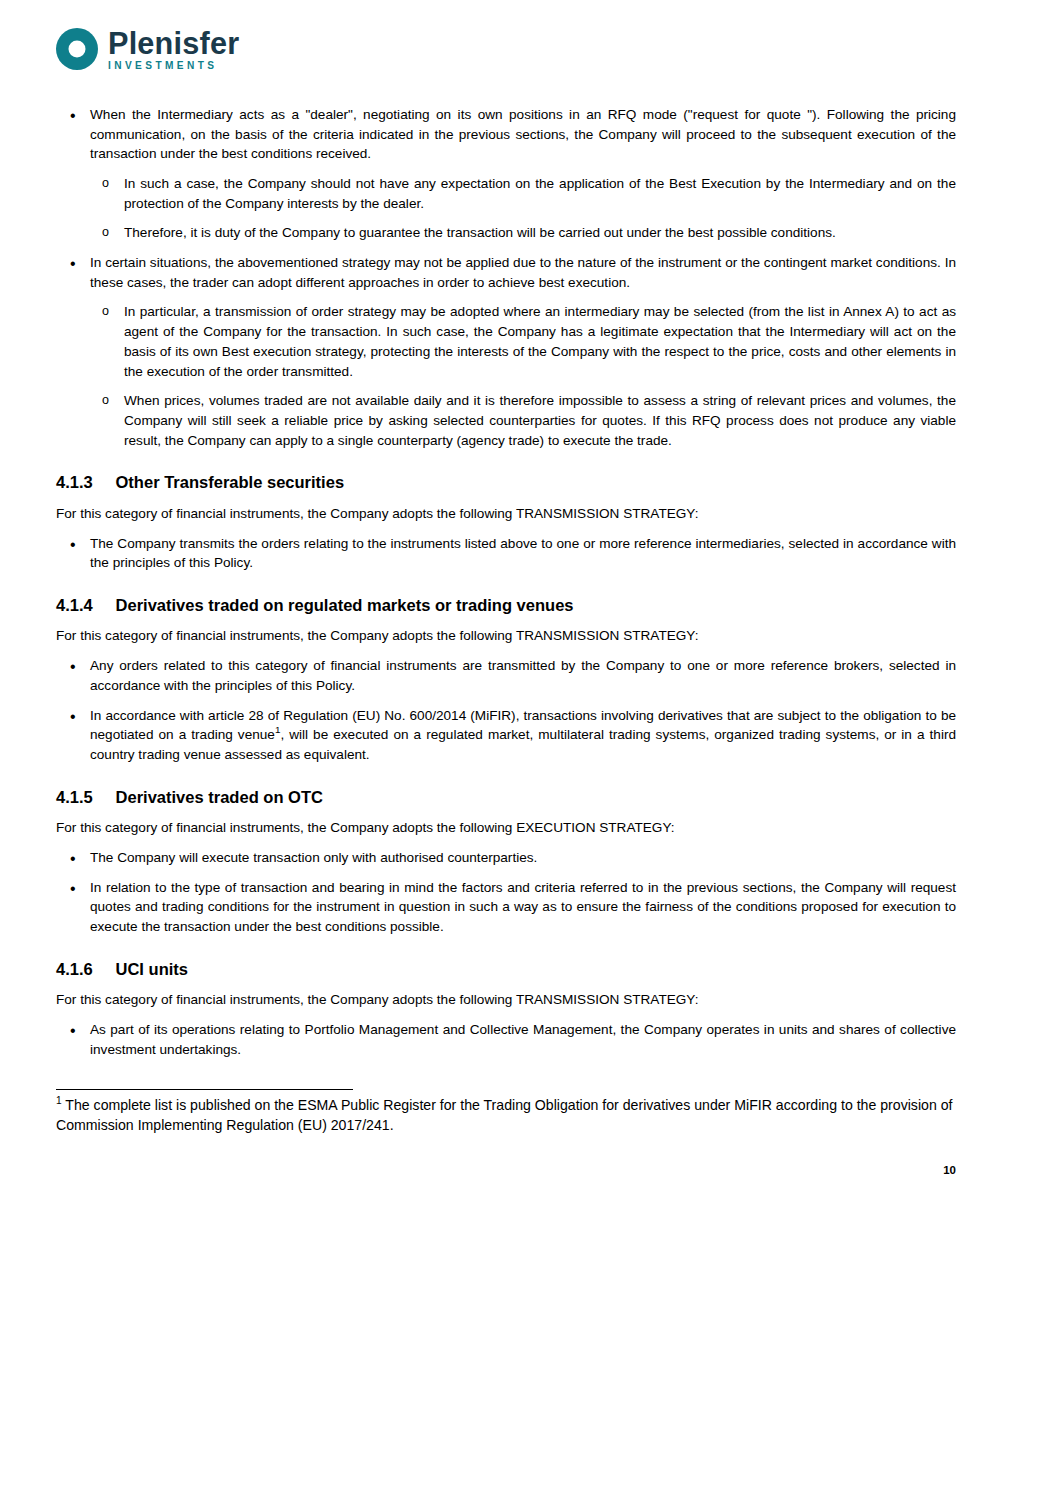Plenisfer INVESTMENTS
When the Intermediary acts as a "dealer", negotiating on its own positions in an RFQ mode ("request for quote "). Following the pricing communication, on the basis of the criteria indicated in the previous sections, the Company will proceed to the subsequent execution of the transaction under the best conditions received.
In such a case, the Company should not have any expectation on the application of the Best Execution by the Intermediary and on the protection of the Company interests by the dealer.
Therefore, it is duty of the Company to guarantee the transaction will be carried out under the best possible conditions.
In certain situations, the abovementioned strategy may not be applied due to the nature of the instrument or the contingent market conditions. In these cases, the trader can adopt different approaches in order to achieve best execution.
In particular, a transmission of order strategy may be adopted where an intermediary may be selected (from the list in Annex A) to act as agent of the Company for the transaction. In such case, the Company has a legitimate expectation that the Intermediary will act on the basis of its own Best execution strategy, protecting the interests of the Company with the respect to the price, costs and other elements in the execution of the order transmitted.
When prices, volumes traded are not available daily and it is therefore impossible to assess a string of relevant prices and volumes, the Company will still seek a reliable price by asking selected counterparties for quotes. If this RFQ process does not produce any viable result, the Company can apply to a single counterparty (agency trade) to execute the trade.
4.1.3 Other Transferable securities
For this category of financial instruments, the Company adopts the following TRANSMISSION STRATEGY:
The Company transmits the orders relating to the instruments listed above to one or more reference intermediaries, selected in accordance with the principles of this Policy.
4.1.4 Derivatives traded on regulated markets or trading venues
For this category of financial instruments, the Company adopts the following TRANSMISSION STRATEGY:
Any orders related to this category of financial instruments are transmitted by the Company to one or more reference brokers, selected in accordance with the principles of this Policy.
In accordance with article 28 of Regulation (EU) No. 600/2014 (MiFIR), transactions involving derivatives that are subject to the obligation to be negotiated on a trading venue1, will be executed on a regulated market, multilateral trading systems, organized trading systems, or in a third country trading venue assessed as equivalent.
4.1.5 Derivatives traded on OTC
For this category of financial instruments, the Company adopts the following EXECUTION STRATEGY:
The Company will execute transaction only with authorised counterparties.
In relation to the type of transaction and bearing in mind the factors and criteria referred to in the previous sections, the Company will request quotes and trading conditions for the instrument in question in such a way as to ensure the fairness of the conditions proposed for execution to execute the transaction under the best conditions possible.
4.1.6 UCI units
For this category of financial instruments, the Company adopts the following TRANSMISSION STRATEGY:
As part of its operations relating to Portfolio Management and Collective Management, the Company operates in units and shares of collective investment undertakings.
1 The complete list is published on the ESMA Public Register for the Trading Obligation for derivatives under MiFIR according to the provision of Commission Implementing Regulation (EU) 2017/241.
10